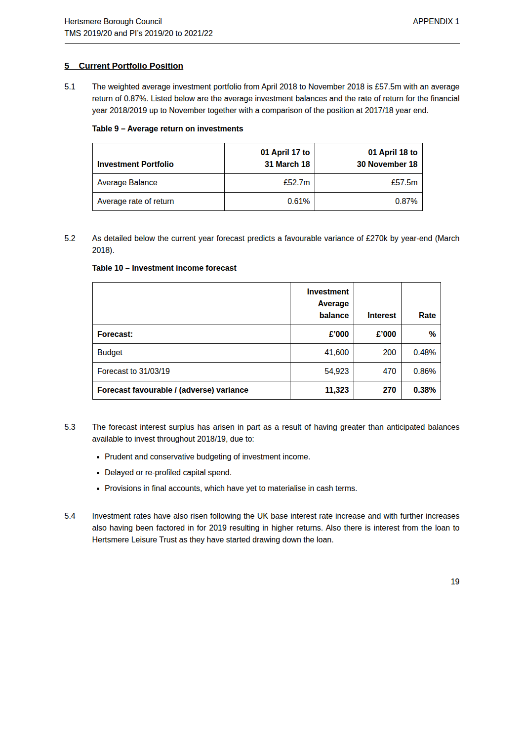Hertsmere Borough Council
TMS 2019/20 and PI’s 2019/20 to 2021/22
APPENDIX 1
5 Current Portfolio Position
5.1
The weighted average investment portfolio from April 2018 to November 2018 is £57.5m with an average return of 0.87%. Listed below are the average investment balances and the rate of return for the financial year 2018/2019 up to November together with a comparison of the position at 2017/18 year end.
Table 9 – Average return on investments
| Investment Portfolio | 01 April 17 to 31 March 18 | 01 April 18 to 30 November 18 |
| --- | --- | --- |
| Average Balance | £52.7m | £57.5m |
| Average rate of return | 0.61% | 0.87% |
5.2
As detailed below the current year forecast predicts a favourable variance of £270k by year-end (March 2018).
Table 10 – Investment income forecast
| | Investment Average balance | Interest | Rate |
| --- | --- | --- | --- |
| Forecast: | £’000 | £’000 | % |
| Budget | 41,600 | 200 | 0.48% |
| Forecast to 31/03/19 | 54,923 | 470 | 0.86% |
| Forecast favourable / (adverse) variance | 11,323 | 270 | 0.38% |
5.3
The forecast interest surplus has arisen in part as a result of having greater than anticipated balances available to invest throughout 2018/19, due to:
Prudent and conservative budgeting of investment income.
Delayed or re-profiled capital spend.
Provisions in final accounts, which have yet to materialise in cash terms.
5.4
Investment rates have also risen following the UK base interest rate increase and with further increases also having been factored in for 2019 resulting in higher returns. Also there is interest from the loan to Hertsmere Leisure Trust as they have started drawing down the loan.
19